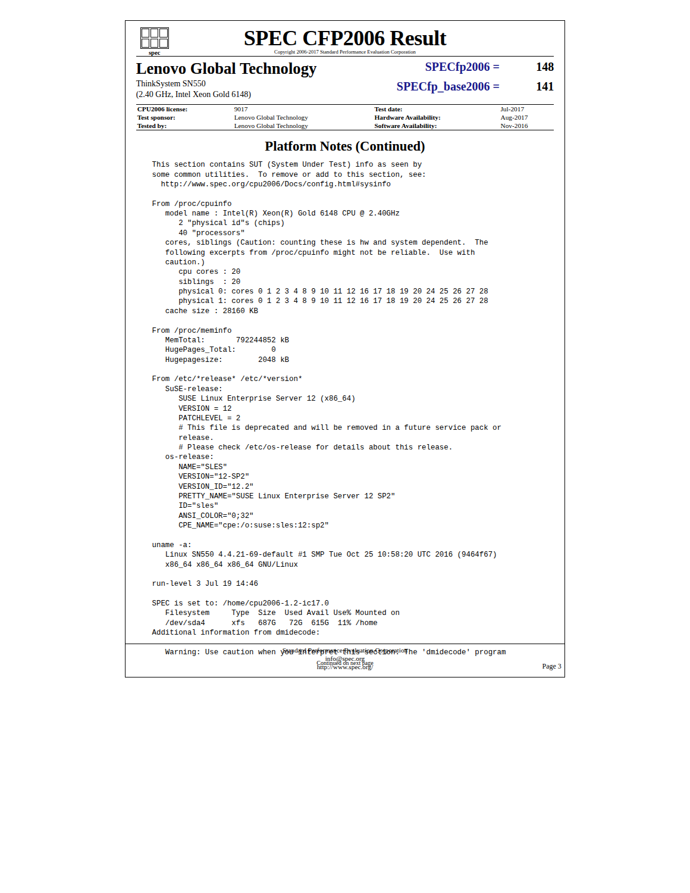spec
SPEC CFP2006 Result
Copyright 2006-2017 Standard Performance Evaluation Corporation
Lenovo Global Technology
ThinkSystem SN550
(2.40 GHz, Intel Xeon Gold 6148)
SPECfp2006 = 148
SPECfp_base2006 = 141
| CPU2006 license: | 9017 | Test date: | Jul-2017 |
| Test sponsor: | Lenovo Global Technology | Hardware Availability: | Aug-2017 |
| Tested by: | Lenovo Global Technology | Software Availability: | Nov-2016 |
Platform Notes (Continued)
This section contains SUT (System Under Test) info as seen by
some common utilities.  To remove or add to this section, see:
  http://www.spec.org/cpu2006/Docs/config.html#sysinfo

From /proc/cpuinfo
   model name : Intel(R) Xeon(R) Gold 6148 CPU @ 2.40GHz
      2 "physical id"s (chips)
      40 "processors"
   cores, siblings (Caution: counting these is hw and system dependent.  The
   following excerpts from /proc/cpuinfo might not be reliable.  Use with
   caution.)
      cpu cores : 20
      siblings  : 20
      physical 0: cores 0 1 2 3 4 8 9 10 11 12 16 17 18 19 20 24 25 26 27 28
      physical 1: cores 0 1 2 3 4 8 9 10 11 12 16 17 18 19 20 24 25 26 27 28
   cache size : 28160 KB

From /proc/meminfo
   MemTotal:       792244852 kB
   HugePages_Total:        0
   Hugepagesize:        2048 kB

From /etc/*release* /etc/*version*
   SuSE-release:
      SUSE Linux Enterprise Server 12 (x86_64)
      VERSION = 12
      PATCHLEVEL = 2
      # This file is deprecated and will be removed in a future service pack or
      release.
      # Please check /etc/os-release for details about this release.
   os-release:
      NAME="SLES"
      VERSION="12-SP2"
      VERSION_ID="12.2"
      PRETTY_NAME="SUSE Linux Enterprise Server 12 SP2"
      ID="sles"
      ANSI_COLOR="0;32"
      CPE_NAME="cpe:/o:suse:sles:12:sp2"

uname -a:
   Linux SN550 4.4.21-69-default #1 SMP Tue Oct 25 10:58:20 UTC 2016 (9464f67)
   x86_64 x86_64 x86_64 GNU/Linux

run-level 3 Jul 19 14:46

SPEC is set to: /home/cpu2006-1.2-ic17.0
   Filesystem     Type  Size  Used Avail Use% Mounted on
   /dev/sda4      xfs   687G   72G  615G  11% /home
Additional information from dmidecode:

   Warning: Use caution when you interpret this section. The 'dmidecode' program
Continued on next page
Standard Performance Evaluation Corporation
info@spec.org
http://www.spec.org/
Page 3